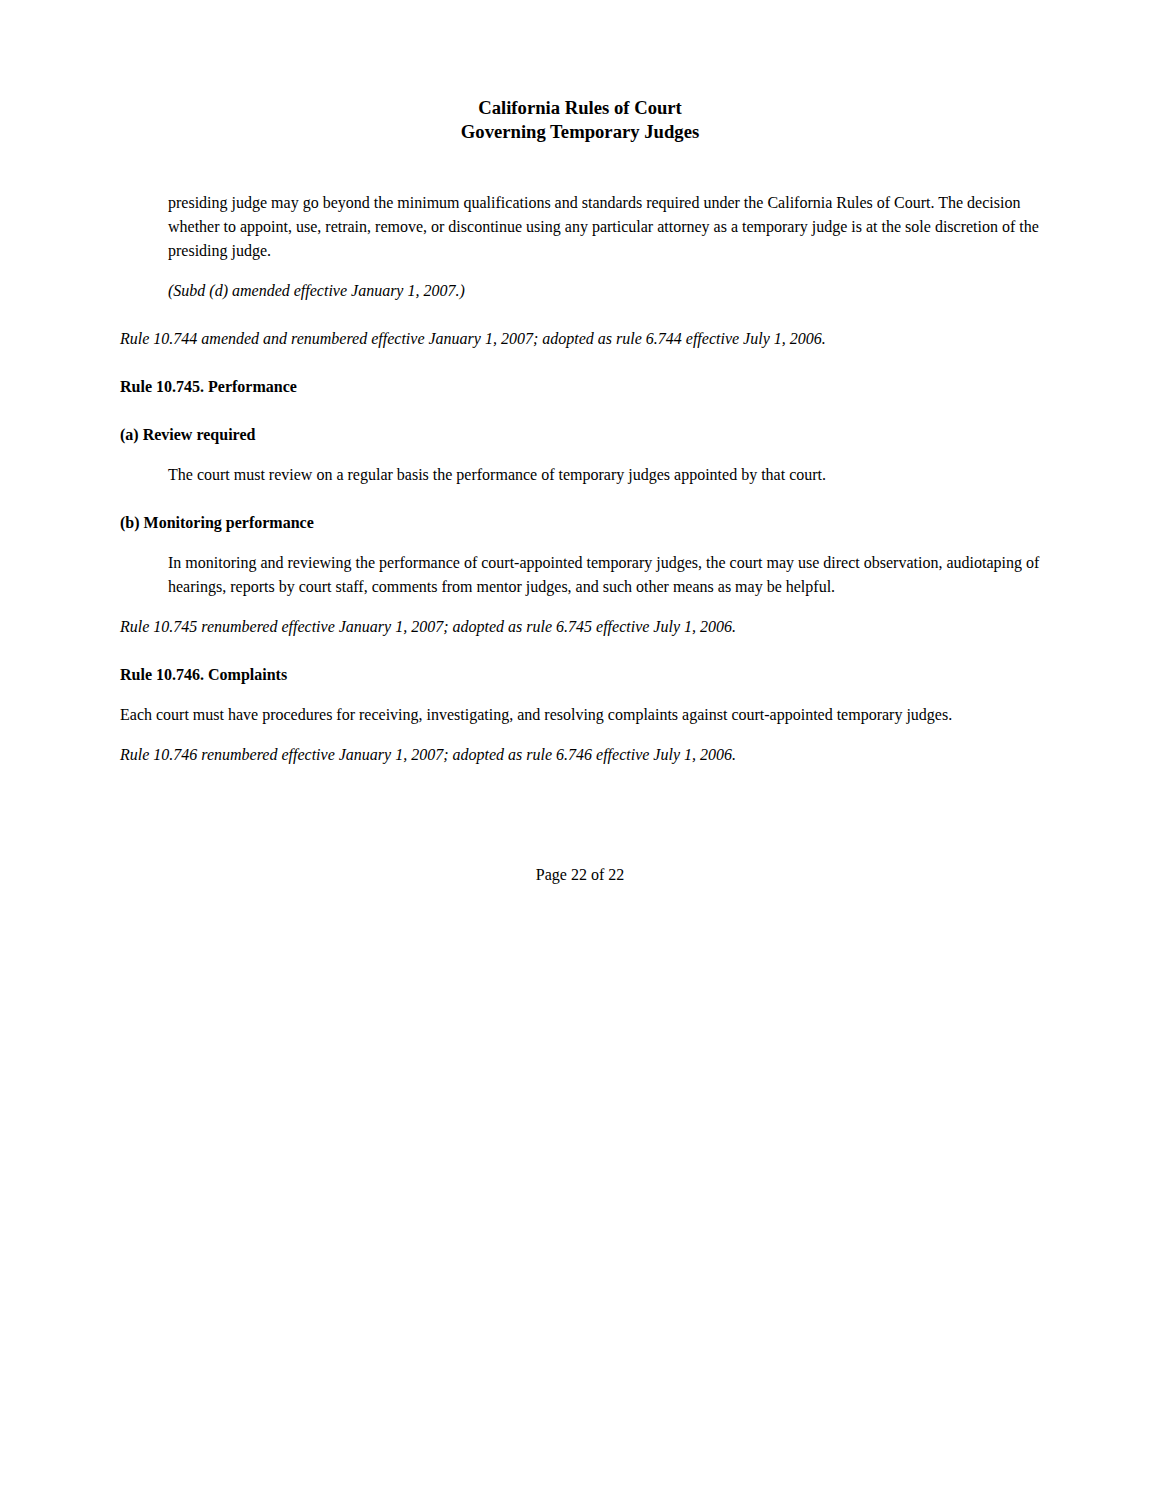California Rules of Court
Governing Temporary Judges
presiding judge may go beyond the minimum qualifications and standards required under the California Rules of Court. The decision whether to appoint, use, retrain, remove, or discontinue using any particular attorney as a temporary judge is at the sole discretion of the presiding judge.
(Subd (d) amended effective January 1, 2007.)
Rule 10.744 amended and renumbered effective January 1, 2007; adopted as rule 6.744 effective July 1, 2006.
Rule 10.745. Performance
(a) Review required
The court must review on a regular basis the performance of temporary judges appointed by that court.
(b) Monitoring performance
In monitoring and reviewing the performance of court-appointed temporary judges, the court may use direct observation, audiotaping of hearings, reports by court staff, comments from mentor judges, and such other means as may be helpful.
Rule 10.745 renumbered effective January 1, 2007; adopted as rule 6.745 effective July 1, 2006.
Rule 10.746. Complaints
Each court must have procedures for receiving, investigating, and resolving complaints against court-appointed temporary judges.
Rule 10.746 renumbered effective January 1, 2007; adopted as rule 6.746 effective July 1, 2006.
Page 22 of 22